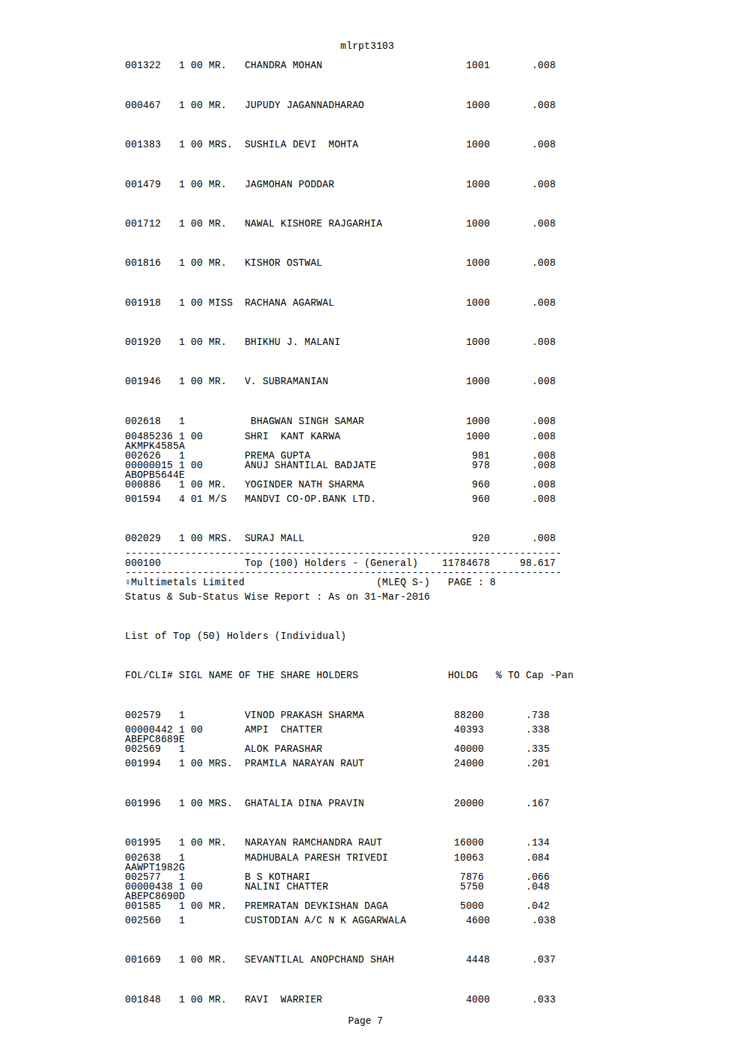mlrpt3103
001322   1 00 MR.   CHANDRA MOHAN                        1001       .008

000467   1 00 MR.   JUPUDY JAGANNADHARAO                 1000       .008

001383   1 00 MRS.  SUSHILA DEVI  MOHTA                  1000       .008

001479   1 00 MR.   JAGMOHAN PODDAR                      1000       .008

001712   1 00 MR.   NAWAL KISHORE RAJGARHIA              1000       .008

001816   1 00 MR.   KISHOR OSTWAL                        1000       .008

001918   1 00 MISS  RACHANA AGARWAL                      1000       .008

001920   1 00 MR.   BHIKHU J. MALANI                     1000       .008

001946   1 00 MR.   V. SUBRAMANIAN                       1000       .008

002618   1           BHAGWAN SINGH SAMAR                 1000       .008
00485236 1 00       SHRI  KANT KARWA                     1000       .008
AKMPK4585A
002626   1          PREMA GUPTA                           981       .008
00000015 1 00       ANUJ SHANTILAL BADJATE                978       .008
ABOPB5644E
000886   1 00 MR.   YOGINDER NATH SHARMA                  960       .008
001594   4 01 M/S   MANDVI CO-OP.BANK LTD.                960       .008

002029   1 00 MRS.  SURAJ MALL                            920       .008
-------------------------------------------------------------------------
000100              Top (100) Holders - (General)    11784678     98.617
-------------------------------------------------------------------------
♀Multimetals Limited                      (MLEQ S-)   PAGE : 8
Status & Sub-Status Wise Report : As on 31-Mar-2016

List of Top (50) Holders (Individual)

FOL/CLI# SIGL NAME OF THE SHARE HOLDERS               HOLDG   % TO Cap -Pan

002579   1          VINOD PRAKASH SHARMA               88200       .738
00000442 1 00       AMPI  CHATTER                      40393       .338
ABEPC8689E
002569   1          ALOK PARASHAR                      40000       .335
001994   1 00 MRS.  PRAMILA NARAYAN RAUT               24000       .201

001996   1 00 MRS.  GHATALIA DINA PRAVIN               20000       .167

001995   1 00 MR.   NARAYAN RAMCHANDRA RAUT            16000       .134
002638   1          MADHUBALA PARESH TRIVEDI           10063       .084
AAWPT1982G
002577   1          B S KOTHARI                         7876       .066
00000438 1 00       NALINI CHATTER                      5750       .048
ABEPC8690D
001585   1 00 MR.   PREMRATAN DEVKISHAN DAGA            5000       .042
002560   1          CUSTODIAN A/C N K AGGARWALA          4600       .038

001669   1 00 MR.   SEVANTILAL ANOPCHAND SHAH            4448       .037

001848   1 00 MR.   RAVI  WARRIER                        4000       .033
Page 7